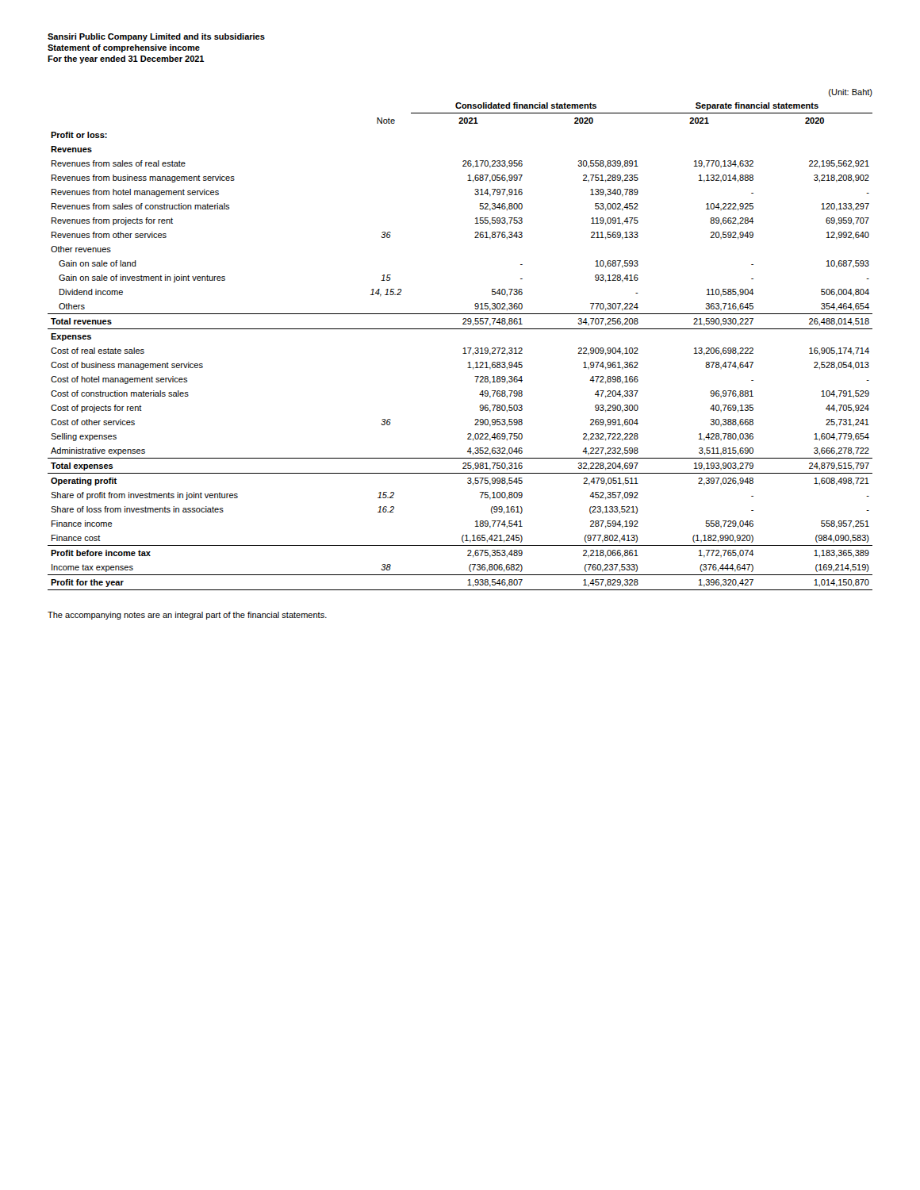Sansiri Public Company Limited and its subsidiaries
Statement of comprehensive income
For the year ended 31 December 2021
(Unit: Baht)
| | | Consolidated financial statements | Separate financial statements |
| --- | --- | --- | --- |
| | Note | 2021 | 2020 | 2021 | 2020 |
| Profit or loss: | | | | | |
| Revenues | | | | | |
| Revenues from sales of real estate | | 26,170,233,956 | 30,558,839,891 | 19,770,134,632 | 22,195,562,921 |
| Revenues from business management services | | 1,687,056,997 | 2,751,289,235 | 1,132,014,888 | 3,218,208,902 |
| Revenues from hotel management services | | 314,797,916 | 139,340,789 | - | - |
| Revenues from sales of construction materials | | 52,346,800 | 53,002,452 | 104,222,925 | 120,133,297 |
| Revenues from projects for rent | | 155,593,753 | 119,091,475 | 89,662,284 | 69,959,707 |
| Revenues from other services | 36 | 261,876,343 | 211,569,133 | 20,592,949 | 12,992,640 |
| Other revenues | | | | | |
| Gain on sale of land | | - | 10,687,593 | - | 10,687,593 |
| Gain on sale of investment in joint ventures | 15 | - | 93,128,416 | - | - |
| Dividend income | 14, 15.2 | 540,736 | - | 110,585,904 | 506,004,804 |
| Others | | 915,302,360 | 770,307,224 | 363,716,645 | 354,464,654 |
| Total revenues | | 29,557,748,861 | 34,707,256,208 | 21,590,930,227 | 26,488,014,518 |
| Expenses | | | | | |
| Cost of real estate sales | | 17,319,272,312 | 22,909,904,102 | 13,206,698,222 | 16,905,174,714 |
| Cost of business management services | | 1,121,683,945 | 1,974,961,362 | 878,474,647 | 2,528,054,013 |
| Cost of hotel management services | | 728,189,364 | 472,898,166 | - | - |
| Cost of construction materials sales | | 49,768,798 | 47,204,337 | 96,976,881 | 104,791,529 |
| Cost of projects for rent | | 96,780,503 | 93,290,300 | 40,769,135 | 44,705,924 |
| Cost of other services | 36 | 290,953,598 | 269,991,604 | 30,388,668 | 25,731,241 |
| Selling expenses | | 2,022,469,750 | 2,232,722,228 | 1,428,780,036 | 1,604,779,654 |
| Administrative expenses | | 4,352,632,046 | 4,227,232,598 | 3,511,815,690 | 3,666,278,722 |
| Total expenses | | 25,981,750,316 | 32,228,204,697 | 19,193,903,279 | 24,879,515,797 |
| Operating profit | | 3,575,998,545 | 2,479,051,511 | 2,397,026,948 | 1,608,498,721 |
| Share of profit from investments in joint ventures | 15.2 | 75,100,809 | 452,357,092 | - | - |
| Share of loss from investments in associates | 16.2 | (99,161) | (23,133,521) | - | - |
| Finance income | | 189,774,541 | 287,594,192 | 558,729,046 | 558,957,251 |
| Finance cost | | (1,165,421,245) | (977,802,413) | (1,182,990,920) | (984,090,583) |
| Profit before income tax | | 2,675,353,489 | 2,218,066,861 | 1,772,765,074 | 1,183,365,389 |
| Income tax expenses | 38 | (736,806,682) | (760,237,533) | (376,444,647) | (169,214,519) |
| Profit for the year | | 1,938,546,807 | 1,457,829,328 | 1,396,320,427 | 1,014,150,870 |
The accompanying notes are an integral part of the financial statements.